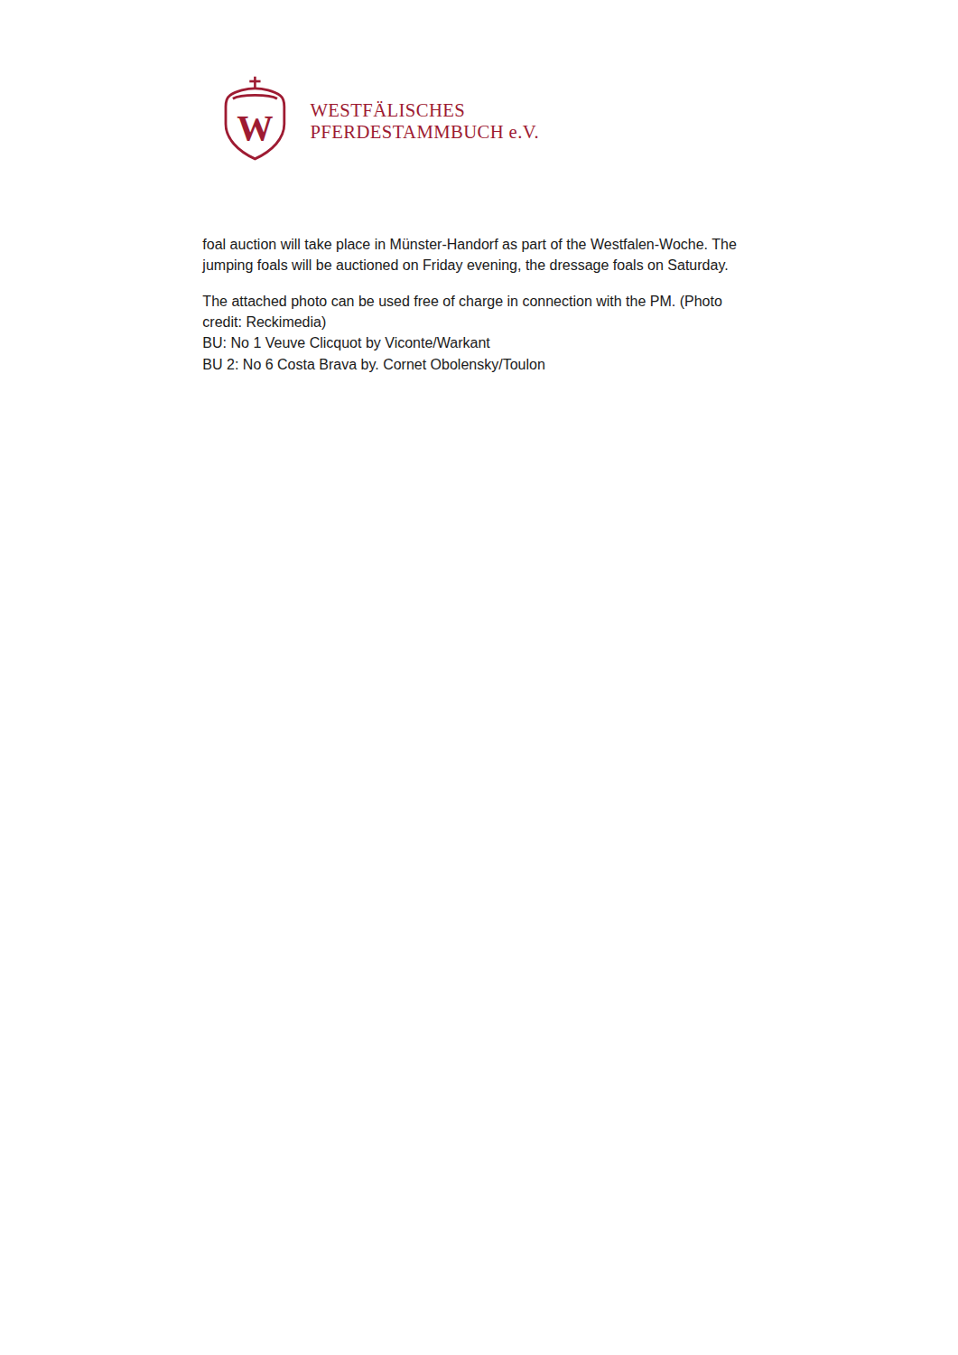W
WESTFÄLISCHES PFERDESTAMMBUCH e.V.
foal auction will take place in Münster-Handorf as part of the Westfalen-Woche. The jumping foals will be auctioned on Friday evening, the dressage foals on Saturday.
The attached photo can be used free of charge in connection with the PM. (Photo credit: Reckimedia)
BU: No 1 Veuve Clicquot by Viconte/Warkant
BU 2: No 6 Costa Brava by. Cornet Obolensky/Toulon